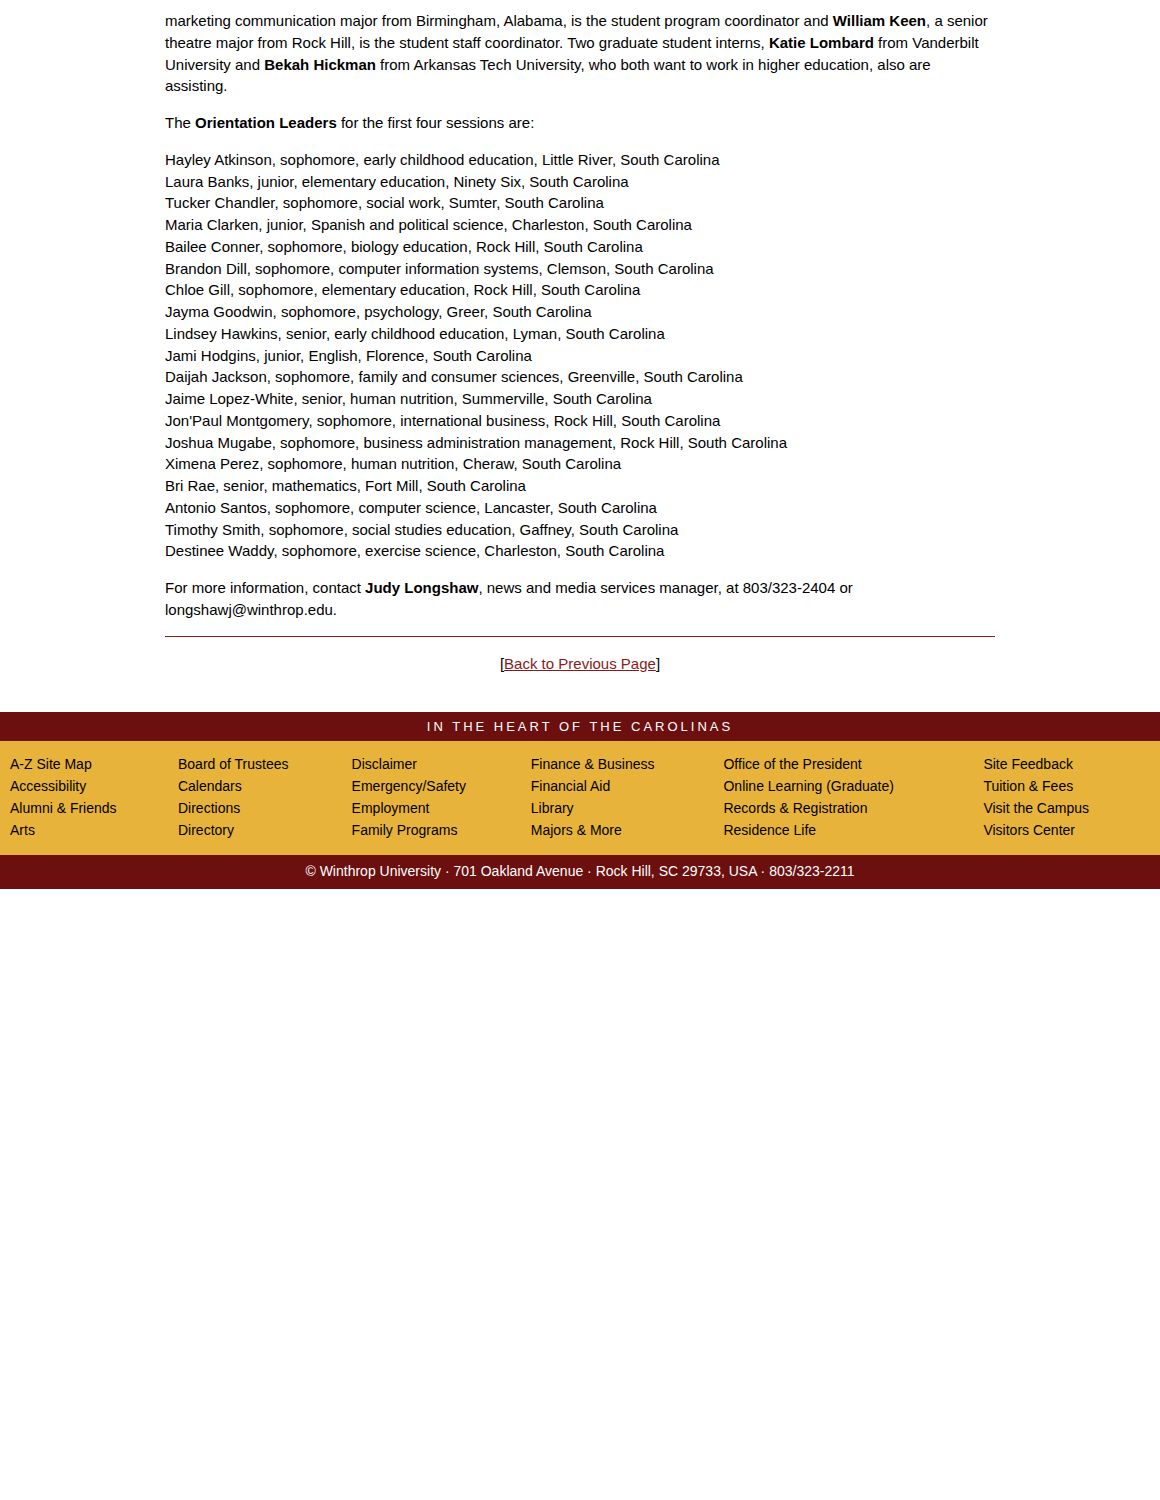marketing communication major from Birmingham, Alabama, is the student program coordinator and William Keen, a senior theatre major from Rock Hill, is the student staff coordinator. Two graduate student interns, Katie Lombard from Vanderbilt University and Bekah Hickman from Arkansas Tech University, who both want to work in higher education, also are assisting.
The Orientation Leaders for the first four sessions are:
Hayley Atkinson, sophomore, early childhood education, Little River, South Carolina
Laura Banks, junior, elementary education, Ninety Six, South Carolina
Tucker Chandler, sophomore, social work, Sumter, South Carolina
Maria Clarken, junior, Spanish and political science, Charleston, South Carolina
Bailee Conner, sophomore, biology education, Rock Hill, South Carolina
Brandon Dill, sophomore, computer information systems, Clemson, South Carolina
Chloe Gill, sophomore, elementary education, Rock Hill, South Carolina
Jayma Goodwin, sophomore, psychology, Greer, South Carolina
Lindsey Hawkins, senior, early childhood education, Lyman, South Carolina
Jami Hodgins, junior, English, Florence, South Carolina
Daijah Jackson, sophomore, family and consumer sciences, Greenville, South Carolina
Jaime Lopez-White, senior, human nutrition, Summerville, South Carolina
Jon'Paul Montgomery, sophomore, international business, Rock Hill, South Carolina
Joshua Mugabe, sophomore, business administration management, Rock Hill, South Carolina
Ximena Perez, sophomore, human nutrition, Cheraw, South Carolina
Bri Rae, senior, mathematics, Fort Mill, South Carolina
Antonio Santos, sophomore, computer science, Lancaster, South Carolina
Timothy Smith, sophomore, social studies education, Gaffney, South Carolina
Destinee Waddy, sophomore, exercise science, Charleston, South Carolina
For more information, contact Judy Longshaw, news and media services manager, at 803/323-2404 or longshawj@winthrop.edu.
[Back to Previous Page]
IN THE HEART OF THE CAROLINAS
| A-Z Site Map | Board of Trustees | Disclaimer | Finance & Business | Office of the President | Site Feedback |
| Accessibility | Calendars | Emergency/Safety | Financial Aid | Online Learning (Graduate) | Tuition & Fees |
| Alumni & Friends | Directions | Employment | Library | Records & Registration | Visit the Campus |
| Arts | Directory | Family Programs | Majors & More | Residence Life | Visitors Center |
© Winthrop University · 701 Oakland Avenue · Rock Hill, SC 29733, USA · 803/323-2211